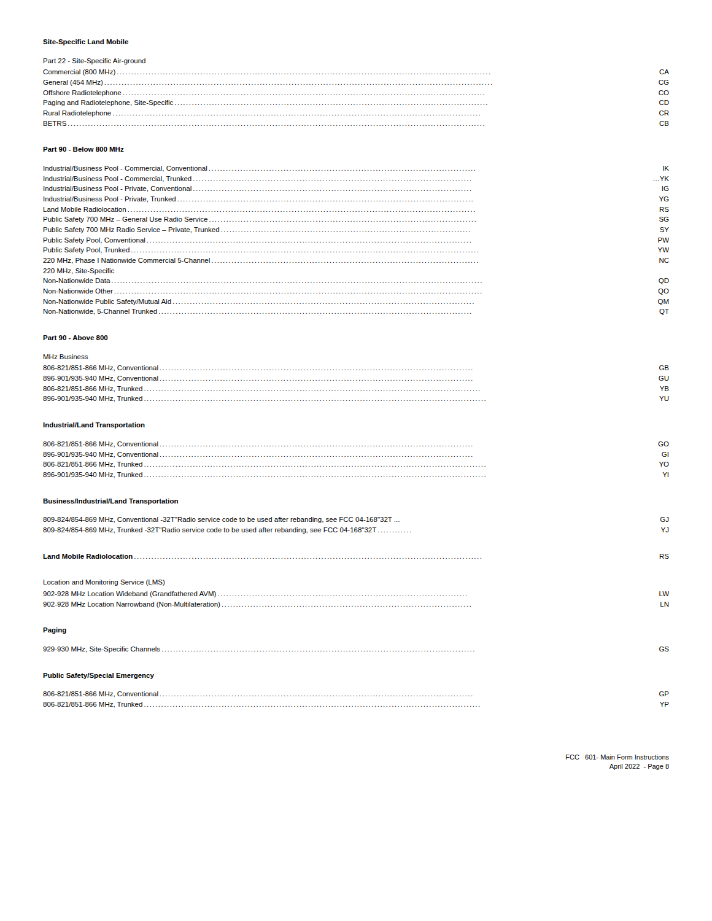Site-Specific Land Mobile
Part 22 - Site-Specific Air-ground
Commercial (800 MHz).................................................................................................................................. CA
General (454 MHz)....................................................................................................................................... CG
Offshore Radiotelephone.............................................................................................................................. CO
Paging and Radiotelephone, Site-Specific............................................................................................................. CD
Rural Radiotelephone ................................................................................................................................ CR
BETRS................................................................................................................................................. CB
Part 90 - Below 800 MHz
Industrial/Business Pool - Commercial, Conventional ............................................................................................. IK
Industrial/Business Pool - Commercial, Trunked .................................................................................................…YK
Industrial/Business Pool - Private, Conventional ................................................................................................. IG
Industrial/Business Pool - Private, Trunked ....................................................................................................... YG
Land Mobile Radiolocation ......................................................................................................................... RS
Public Safety 700 MHz – General Use Radio Service ............................................................................................. SG
Public Safety 700 MHz Radio Service – Private, Trunked ....................................................................................... SY
Public Safety Pool, Conventional ................................................................................................................. PW
Public Safety Pool, Trunked ......................................................................................................................... YW
220 MHz, Phase I Nationwide Commercial 5-Channel ............................................................................................. NC
220 MHz, Site-Specific
Non-Nationwide Data ................................................................................................................................. QD
Non-Nationwide Other ................................................................................................................................ QO
Non-Nationwide Public Safety/Mutual Aid ......................................................................................................... QM
Non-Nationwide, 5-Channel Trunked ............................................................................................................. QT
Part 90 - Above 800
MHz Business
806-821/851-866 MHz, Conventional ............................................................................................................. GB
896-901/935-940 MHz, Conventional ............................................................................................................. GU
806-821/851-866 MHz, Trunked ..................................................................................................................... YB
896-901/935-940 MHz, Trunked....................................................................................................................... YU
Industrial/Land Transportation
806-821/851-866 MHz, Conventional ............................................................................................................. GO
896-901/935-940 MHz, Conventional ............................................................................................................. GI
806-821/851-866 MHz, Trunked....................................................................................................................... YO
896-901/935-940 MHz, Trunked....................................................................................................................... YI
Business/Industrial/Land Transportation
809-824/854-869 MHz, Conventional -32T"Radio service code to be used after rebanding, see FCC 04-168"32T ... GJ
809-824/854-869 MHz, Trunked -32T"Radio service code to be used after rebanding, see FCC 04-168"32T............ YJ
Land Mobile Radiolocation......................................................................................................................... RS
Location and Monitoring Service (LMS)
902-928 MHz Location Wideband (Grandfathered AVM) ....................................................................................... LW
902-928 MHz Location Narrowband (Non-Multilateration)....................................................................................... LN
Paging
929-930 MHz, Site-Specific Channels ............................................................................................................. GS
Public Safety/Special Emergency
806-821/851-866 MHz, Conventional ............................................................................................................. GP
806-821/851-866 MHz, Trunked ..................................................................................................................... YP
FCC 601- Main Form Instructions
April 2022 - Page 8